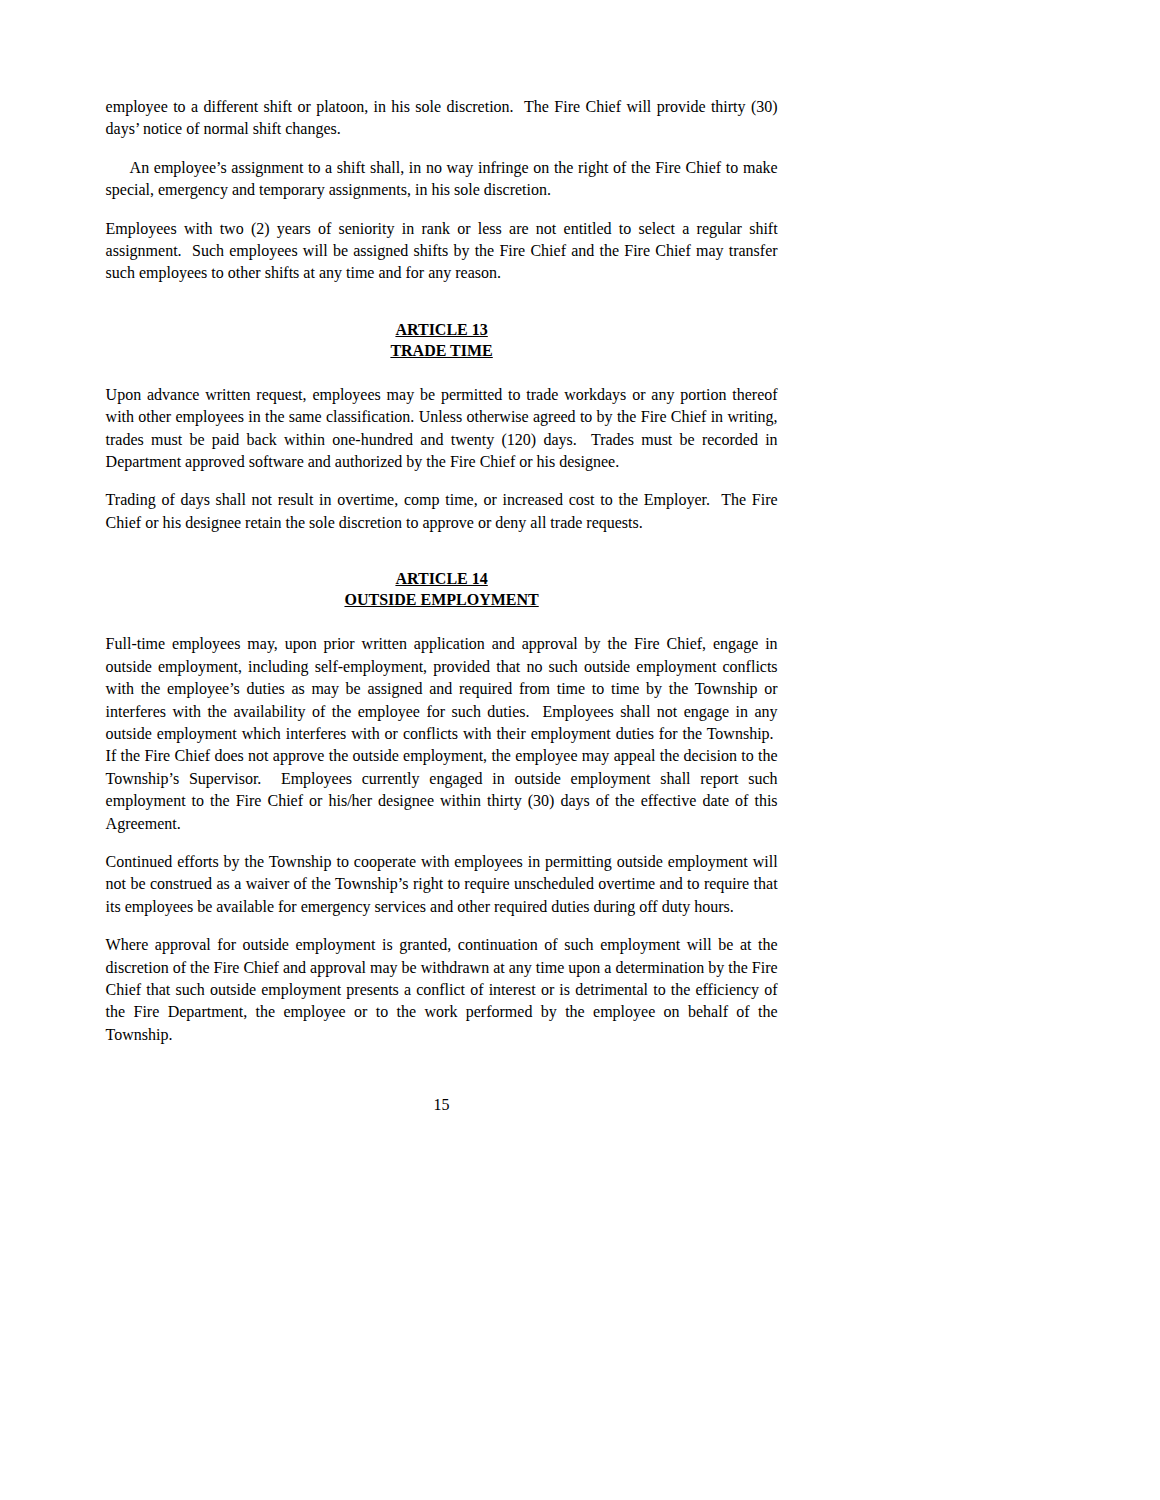employee to a different shift or platoon, in his sole discretion. The Fire Chief will provide thirty (30) days’ notice of normal shift changes.
An employee’s assignment to a shift shall, in no way infringe on the right of the Fire Chief to make special, emergency and temporary assignments, in his sole discretion.
Employees with two (2) years of seniority in rank or less are not entitled to select a regular shift assignment. Such employees will be assigned shifts by the Fire Chief and the Fire Chief may transfer such employees to other shifts at any time and for any reason.
ARTICLE 13 TRADE TIME
Upon advance written request, employees may be permitted to trade workdays or any portion thereof with other employees in the same classification. Unless otherwise agreed to by the Fire Chief in writing, trades must be paid back within one-hundred and twenty (120) days. Trades must be recorded in Department approved software and authorized by the Fire Chief or his designee.
Trading of days shall not result in overtime, comp time, or increased cost to the Employer. The Fire Chief or his designee retain the sole discretion to approve or deny all trade requests.
ARTICLE 14 OUTSIDE EMPLOYMENT
Full-time employees may, upon prior written application and approval by the Fire Chief, engage in outside employment, including self-employment, provided that no such outside employment conflicts with the employee’s duties as may be assigned and required from time to time by the Township or interferes with the availability of the employee for such duties. Employees shall not engage in any outside employment which interferes with or conflicts with their employment duties for the Township. If the Fire Chief does not approve the outside employment, the employee may appeal the decision to the Township’s Supervisor. Employees currently engaged in outside employment shall report such employment to the Fire Chief or his/her designee within thirty (30) days of the effective date of this Agreement.
Continued efforts by the Township to cooperate with employees in permitting outside employment will not be construed as a waiver of the Township’s right to require unscheduled overtime and to require that its employees be available for emergency services and other required duties during off duty hours.
Where approval for outside employment is granted, continuation of such employment will be at the discretion of the Fire Chief and approval may be withdrawn at any time upon a determination by the Fire Chief that such outside employment presents a conflict of interest or is detrimental to the efficiency of the Fire Department, the employee or to the work performed by the employee on behalf of the Township.
15